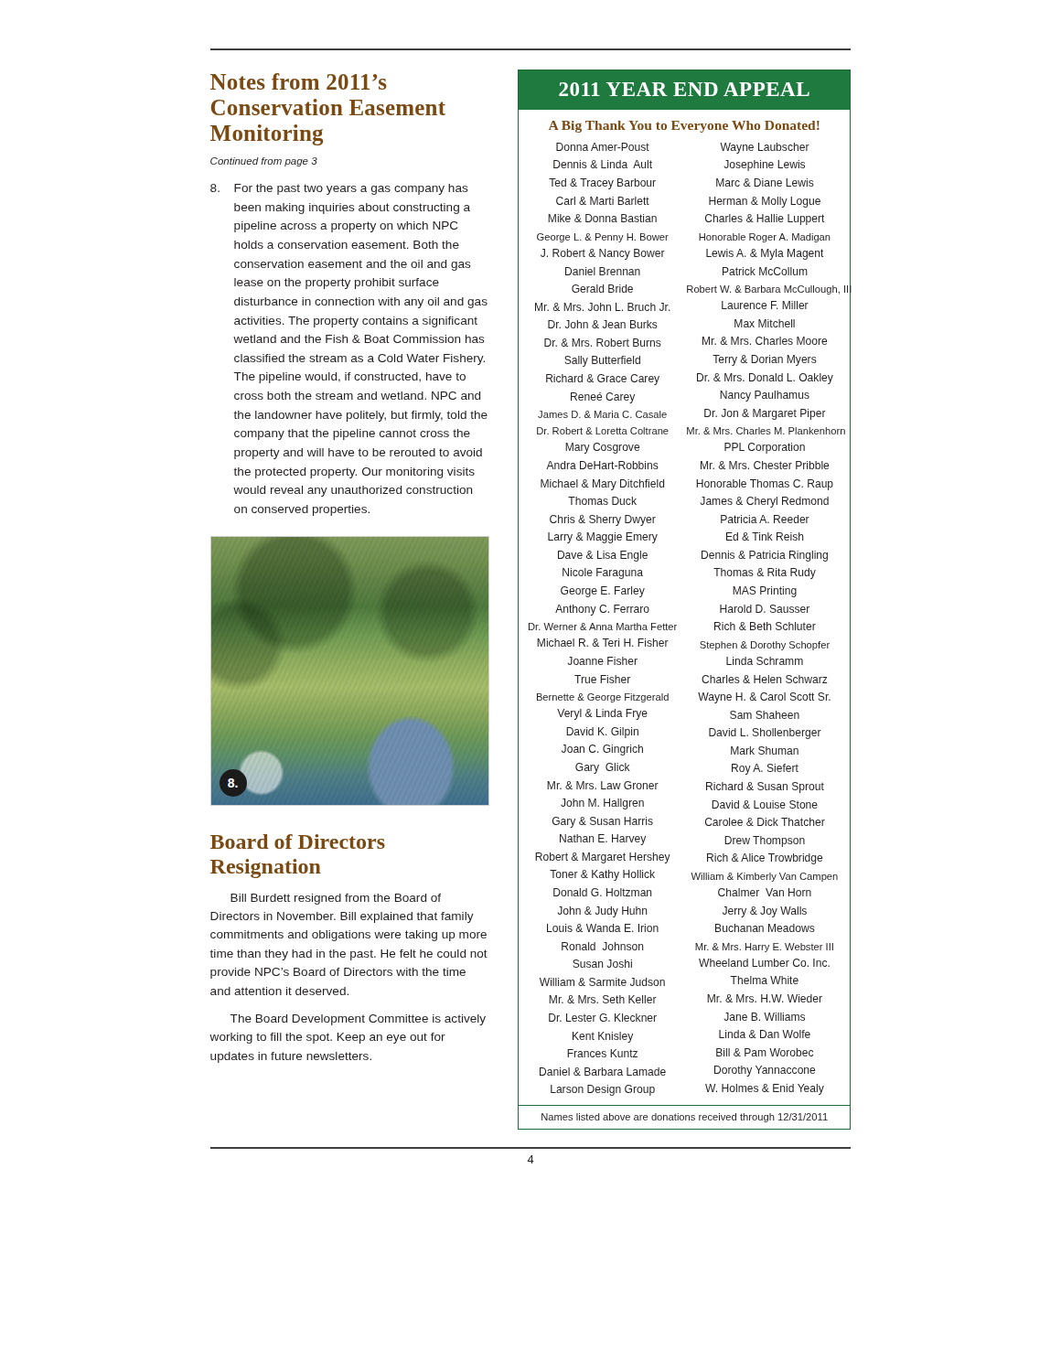Notes from 2011’s Conservation Easement Monitoring
Continued from page 3
8. For the past two years a gas company has been making inquiries about constructing a pipeline across a property on which NPC holds a conservation easement. Both the conservation easement and the oil and gas lease on the property prohibit surface disturbance in connection with any oil and gas activities. The property contains a significant wetland and the Fish & Boat Commission has classified the stream as a Cold Water Fishery. The pipeline would, if constructed, have to cross both the stream and wetland. NPC and the landowner have politely, but firmly, told the company that the pipeline cannot cross the property and will have to be rerouted to avoid the protected property. Our monitoring visits would reveal any unauthorized construction on conserved properties.
8.
Board of Directors Resignation
Bill Burdett resigned from the Board of Directors in November. Bill explained that family commitments and obligations were taking up more time than they had in the past. He felt he could not provide NPC’s Board of Directors with the time and attention it deserved.
The Board Development Committee is actively working to fill the spot. Keep an eye out for updates in future newsletters.
2011 YEAR END APPEAL
A Big Thank You to Everyone Who Donated!
Donna Amer-Poust
Dennis & Linda Ault
Ted & Tracey Barbour
Carl & Marti Barlett
Mike & Donna Bastian
George L. & Penny H. Bower
J. Robert & Nancy Bower
Daniel Brennan
Gerald Bride
Mr. & Mrs. John L. Bruch Jr.
Dr. John & Jean Burks
Dr. & Mrs. Robert Burns
Sally Butterfield
Richard & Grace Carey
Reneé Carey
James D. & Maria C. Casale
Dr. Robert & Loretta Coltrane
Mary Cosgrove
Andra DeHart-Robbins
Michael & Mary Ditchfield
Thomas Duck
Chris & Sherry Dwyer
Larry & Maggie Emery
Dave & Lisa Engle
Nicole Faraguna
George E. Farley
Anthony C. Ferraro
Dr. Werner & Anna Martha Fetter
Michael R. & Teri H. Fisher
Joanne Fisher
True Fisher
Bernette & George Fitzgerald
Veryl & Linda Frye
David K. Gilpin
Joan C. Gingrich
Gary Glick
Mr. & Mrs. Law Groner
John M. Hallgren
Gary & Susan Harris
Nathan E. Harvey
Robert & Margaret Hershey
Toner & Kathy Hollick
Donald G. Holtzman
John & Judy Huhn
Louis & Wanda E. Irion
Ronald Johnson
Susan Joshi
William & Sarmite Judson
Mr. & Mrs. Seth Keller
Dr. Lester G. Kleckner
Kent Knisley
Frances Kuntz
Daniel & Barbara Lamade
Larson Design Group
Wayne Laubscher
Josephine Lewis
Marc & Diane Lewis
Herman & Molly Logue
Charles & Hallie Luppert
Honorable Roger A. Madigan
Lewis A. & Myla Magent
Patrick McCollum
Robert W. & Barbara McCullough, III
Laurence F. Miller
Max Mitchell
Mr. & Mrs. Charles Moore
Terry & Dorian Myers
Dr. & Mrs. Donald L. Oakley
Nancy Paulhamus
Dr. Jon & Margaret Piper
Mr. & Mrs. Charles M. Plankenhorn
PPL Corporation
Mr. & Mrs. Chester Pribble
Honorable Thomas C. Raup
James & Cheryl Redmond
Patricia A. Reeder
Ed & Tink Reish
Dennis & Patricia Ringling
Thomas & Rita Rudy
MAS Printing
Harold D. Sausser
Rich & Beth Schluter
Stephen & Dorothy Schopfer
Linda Schramm
Charles & Helen Schwarz
Wayne H. & Carol Scott Sr.
Sam Shaheen
David L. Shollenberger
Mark Shuman
Roy A. Siefert
Richard & Susan Sprout
David & Louise Stone
Carolee & Dick Thatcher
Drew Thompson
Rich & Alice Trowbridge
William & Kimberly Van Campen
Chalmer Van Horn
Jerry & Joy Walls
Buchanan Meadows
Mr. & Mrs. Harry E. Webster III
Wheeland Lumber Co. Inc.
Thelma White
Mr. & Mrs. H.W. Wieder
Jane B. Williams
Linda & Dan Wolfe
Bill & Pam Worobec
Dorothy Yannaccone
W. Holmes & Enid Yealy
Names listed above are donations received through 12/31/2011
4